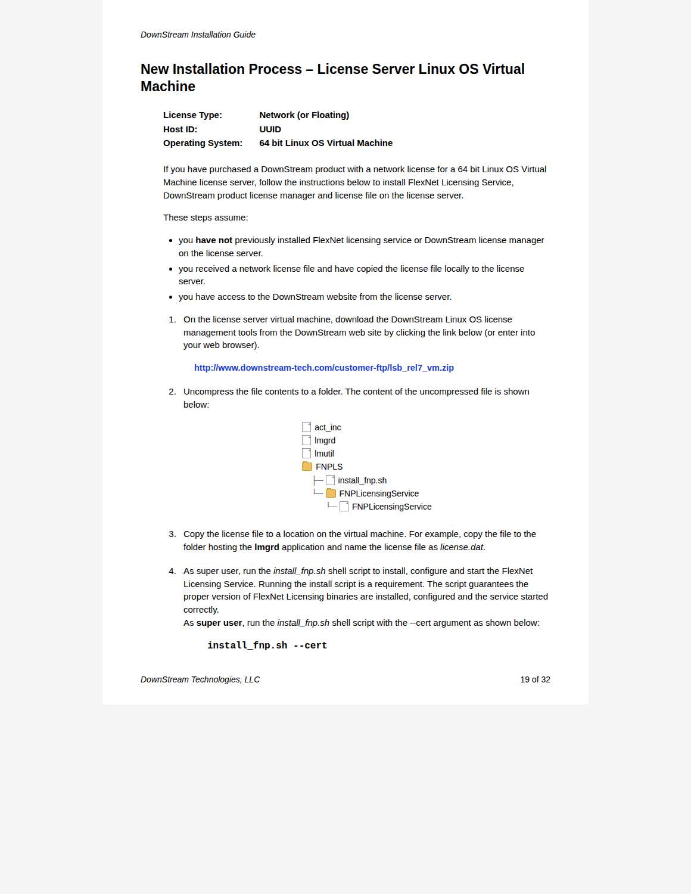DownStream Installation Guide
New Installation Process – License Server Linux OS Virtual Machine
| License Type: | Network (or Floating) |
| Host ID: | UUID |
| Operating System: | 64 bit Linux OS Virtual Machine |
If you have purchased a DownStream product with a network license for a 64 bit Linux OS Virtual Machine license server, follow the instructions below to install FlexNet Licensing Service, DownStream product license manager and license file on the license server.
These steps assume:
you have not previously installed FlexNet licensing service or DownStream license manager on the license server.
you received a network license file and have copied the license file locally to the license server.
you have access to the DownStream website from the license server.
On the license server virtual machine, download the DownStream Linux OS license management tools from the DownStream web site by clicking the link below (or enter into your web browser).
http://www.downstream-tech.com/customer-ftp/lsb_rel7_vm.zip
Uncompress the file contents to a folder. The content of the uncompressed file is shown below:
| act_inc |
| lmgrd |
| lmutil |
| FNPLS |
| ├─ install_fnp.sh |
| └─ FNPLicensingService |
| └─ FNPLicensingService |
Copy the license file to a location on the virtual machine. For example, copy the file to the folder hosting the lmgrd application and name the license file as license.dat.
As super user, run the install_fnp.sh shell script to install, configure and start the FlexNet Licensing Service. Running the install script is a requirement. The script guarantees the proper version of FlexNet Licensing binaries are installed, configured and the service started correctly.
As super user, run the install_fnp.sh shell script with the --cert argument as shown below:
install_fnp.sh --cert
DownStream Technologies, LLC 19 of 32